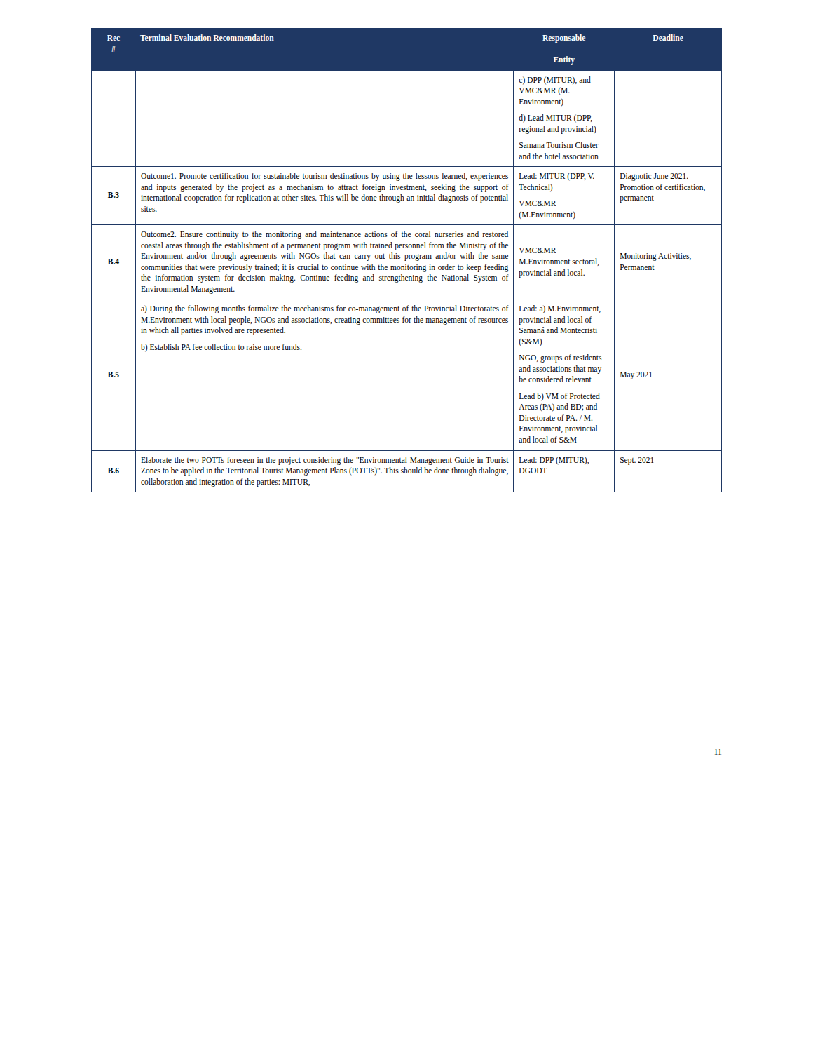| Rec # | Terminal Evaluation Recommendation | Responsable Entity | Deadline |
| --- | --- | --- | --- |
| | | c) DPP (MITUR), and VMC&MR (M. Environment) d) Lead MITUR (DPP, regional and provincial) Samana Tourism Cluster and the hotel association | |
| B.3 | Outcome1. Promote certification for sustainable tourism destinations by using the lessons learned, experiences and inputs generated by the project as a mechanism to attract foreign investment, seeking the support of international cooperation for replication at other sites. This will be done through an initial diagnosis of potential sites. | Lead: MITUR (DPP, V. Technical) VMC&MR (M.Environment) | Diagnotic June 2021. Promotion of certification, permanent |
| B.4 | Outcome2. Ensure continuity to the monitoring and maintenance actions of the coral nurseries and restored coastal areas through the establishment of a permanent program with trained personnel from the Ministry of the Environment and/or through agreements with NGOs that can carry out this program and/or with the same communities that were previously trained; it is crucial to continue with the monitoring in order to keep feeding the information system for decision making. Continue feeding and strengthening the National System of Environmental Management. | VMC&MR M.Environment sectoral, provincial and local. | Monitoring Activities, Permanent |
| B.5 | a) During the following months formalize the mechanisms for co-management of the Provincial Directorates of M.Environment with local people, NGOs and associations, creating committees for the management of resources in which all parties involved are represented. b) Establish PA fee collection to raise more funds. | Lead: a) M.Environment, provincial and local of Samaná and Montecristi (S&M) NGO, groups of residents and associations that may be considered relevant Lead b) VM of Protected Areas (PA) and BD; and Directorate of PA. / M. Environment, provincial and local of S&M | May 2021 |
| B.6 | Elaborate the two POTTs foreseen in the project considering the "Environmental Management Guide in Tourist Zones to be applied in the Territorial Tourist Management Plans (POTTs)". This should be done through dialogue, collaboration and integration of the parties: MITUR, | Lead: DPP (MITUR), DGODT | Sept. 2021 |
11